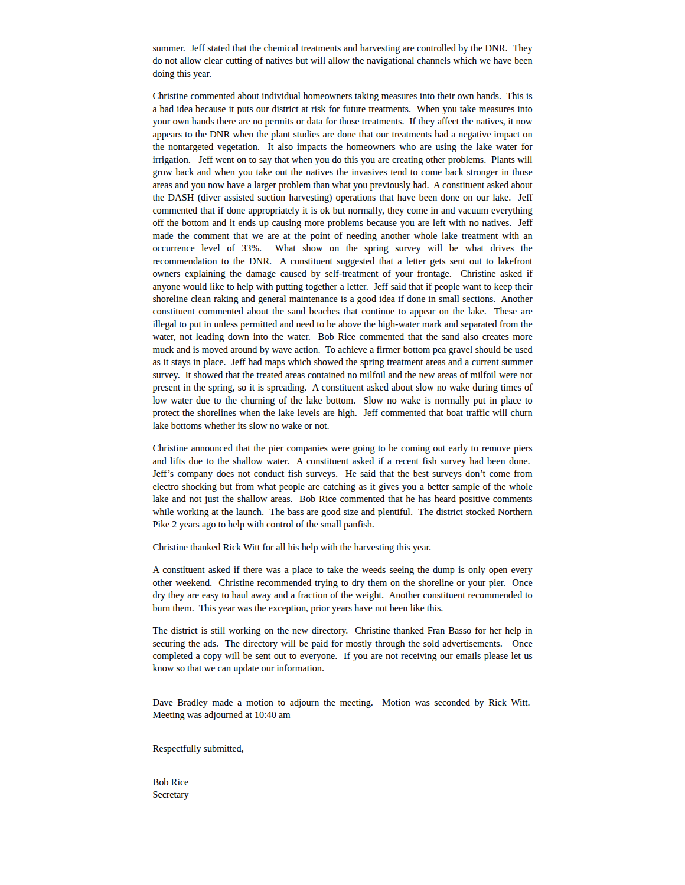summer. Jeff stated that the chemical treatments and harvesting are controlled by the DNR. They do not allow clear cutting of natives but will allow the navigational channels which we have been doing this year.
Christine commented about individual homeowners taking measures into their own hands. This is a bad idea because it puts our district at risk for future treatments. When you take measures into your own hands there are no permits or data for those treatments. If they affect the natives, it now appears to the DNR when the plant studies are done that our treatments had a negative impact on the nontargeted vegetation. It also impacts the homeowners who are using the lake water for irrigation. Jeff went on to say that when you do this you are creating other problems. Plants will grow back and when you take out the natives the invasives tend to come back stronger in those areas and you now have a larger problem than what you previously had. A constituent asked about the DASH (diver assisted suction harvesting) operations that have been done on our lake. Jeff commented that if done appropriately it is ok but normally, they come in and vacuum everything off the bottom and it ends up causing more problems because you are left with no natives. Jeff made the comment that we are at the point of needing another whole lake treatment with an occurrence level of 33%. What show on the spring survey will be what drives the recommendation to the DNR. A constituent suggested that a letter gets sent out to lakefront owners explaining the damage caused by self-treatment of your frontage. Christine asked if anyone would like to help with putting together a letter. Jeff said that if people want to keep their shoreline clean raking and general maintenance is a good idea if done in small sections. Another constituent commented about the sand beaches that continue to appear on the lake. These are illegal to put in unless permitted and need to be above the high-water mark and separated from the water, not leading down into the water. Bob Rice commented that the sand also creates more muck and is moved around by wave action. To achieve a firmer bottom pea gravel should be used as it stays in place. Jeff had maps which showed the spring treatment areas and a current summer survey. It showed that the treated areas contained no milfoil and the new areas of milfoil were not present in the spring, so it is spreading. A constituent asked about slow no wake during times of low water due to the churning of the lake bottom. Slow no wake is normally put in place to protect the shorelines when the lake levels are high. Jeff commented that boat traffic will churn lake bottoms whether its slow no wake or not.
Christine announced that the pier companies were going to be coming out early to remove piers and lifts due to the shallow water. A constituent asked if a recent fish survey had been done. Jeff’s company does not conduct fish surveys. He said that the best surveys don’t come from electro shocking but from what people are catching as it gives you a better sample of the whole lake and not just the shallow areas. Bob Rice commented that he has heard positive comments while working at the launch. The bass are good size and plentiful. The district stocked Northern Pike 2 years ago to help with control of the small panfish.
Christine thanked Rick Witt for all his help with the harvesting this year.
A constituent asked if there was a place to take the weeds seeing the dump is only open every other weekend. Christine recommended trying to dry them on the shoreline or your pier. Once dry they are easy to haul away and a fraction of the weight. Another constituent recommended to burn them. This year was the exception, prior years have not been like this.
The district is still working on the new directory. Christine thanked Fran Basso for her help in securing the ads. The directory will be paid for mostly through the sold advertisements. Once completed a copy will be sent out to everyone. If you are not receiving our emails please let us know so that we can update our information.
Dave Bradley made a motion to adjourn the meeting. Motion was seconded by Rick Witt. Meeting was adjourned at 10:40 am
Respectfully submitted,
Bob Rice
Secretary